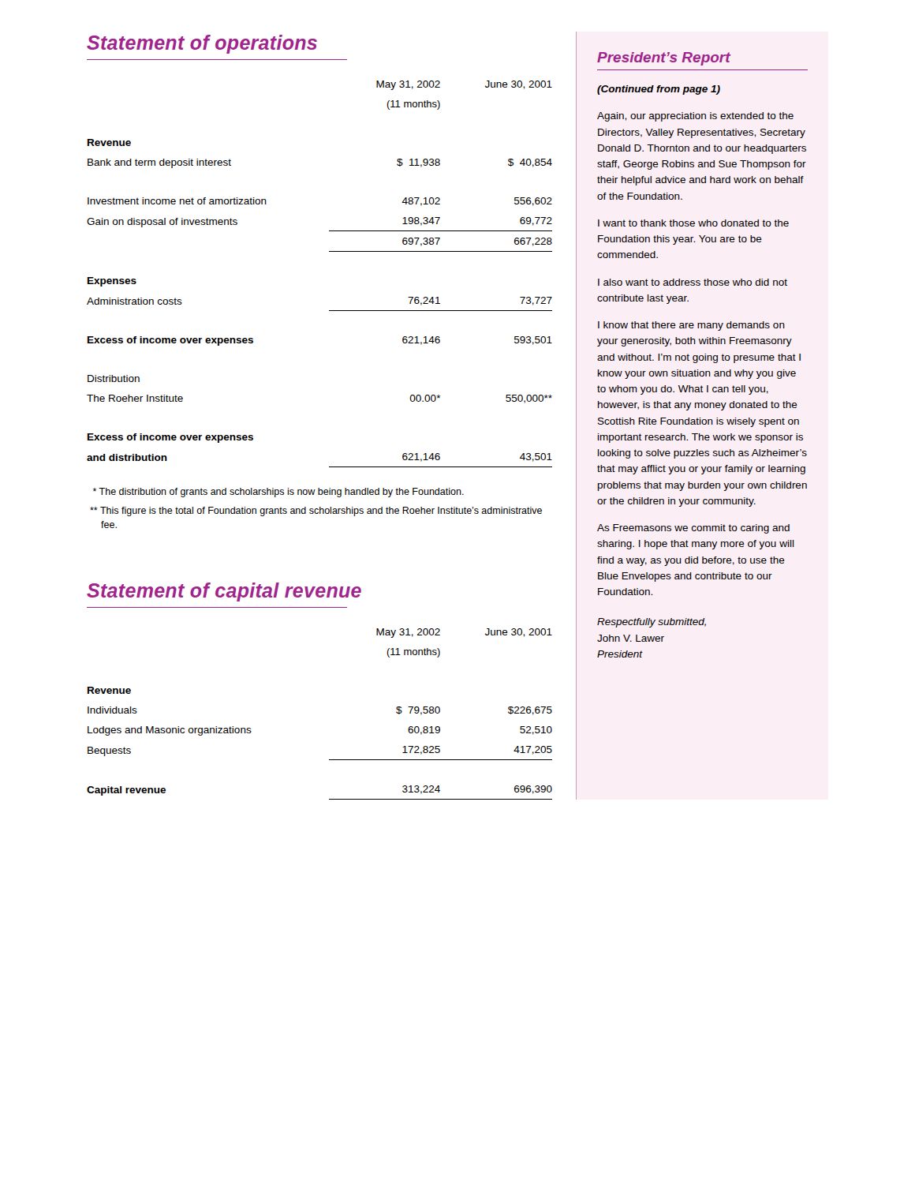Statement of operations
| | May 31, 2002 | June 30, 2001 |
| | (11 months) | |
| Revenue | | |
| Bank and term deposit interest | $ 11,938 | $ 40,854 |
| Investment income net of amortization | 487,102 | 556,602 |
| Gain on disposal of investments | 198,347 | 69,772 |
| | 697,387 | 667,228 |
| Expenses | | |
| Administration costs | 76,241 | 73,727 |
| Excess of income over expenses | 621,146 | 593,501 |
| Distribution | | |
| The Roeher Institute | 00.00* | 550,000** |
| Excess of income over expenses | | |
| and distribution | 621,146 | 43,501 |
* The distribution of grants and scholarships is now being handled by the Foundation.
** This figure is the total of Foundation grants and scholarships and the Roeher Institute’s administrative fee.
Statement of capital revenue
| | May 31, 2002 | June 30, 2001 |
| | (11 months) | |
| Revenue | | |
| Individuals | $ 79,580 | $226,675 |
| Lodges and Masonic organizations | 60,819 | 52,510 |
| Bequests | 172,825 | 417,205 |
| Capital revenue | 313,224 | 696,390 |
President’s Report
(Continued from page 1)
Again, our appreciation is extended to the Directors, Valley Representatives, Secretary Donald D. Thornton and to our headquarters staff, George Robins and Sue Thompson for their helpful advice and hard work on behalf of the Foundation.
I want to thank those who donated to the Foundation this year. You are to be commended.
I also want to address those who did not contribute last year.
I know that there are many demands on your generosity, both within Freemasonry and without. I’m not going to presume that I know your own situation and why you give to whom you do. What I can tell you, however, is that any money donated to the Scottish Rite Foundation is wisely spent on important research. The work we sponsor is looking to solve puzzles such as Alzheimer’s that may afflict you or your family or learning problems that may burden your own children or the children in your community.
As Freemasons we commit to caring and sharing. I hope that many more of you will find a way, as you did before, to use the Blue Envelopes and contribute to our Foundation.
Respectfully submitted,
John V. Lawer
President